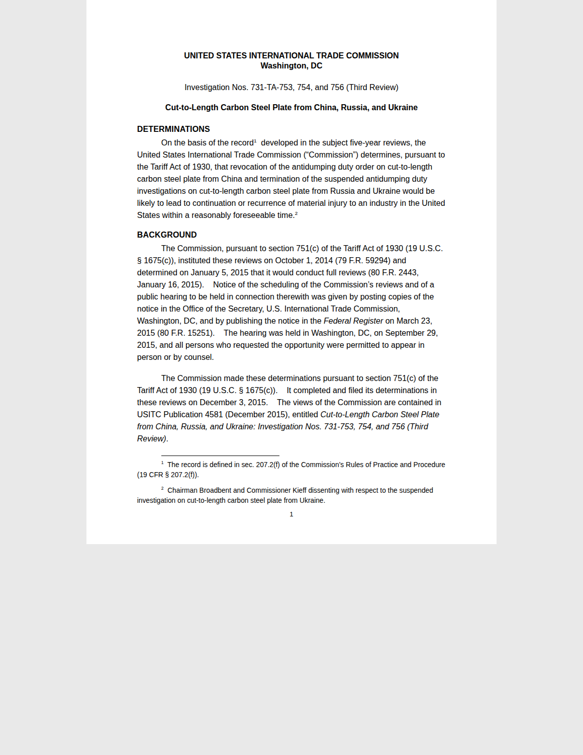UNITED STATES INTERNATIONAL TRADE COMMISSION
Washington, DC
Investigation Nos. 731-TA-753, 754, and 756 (Third Review)
Cut-to-Length Carbon Steel Plate from China, Russia, and Ukraine
DETERMINATIONS
On the basis of the record1 developed in the subject five-year reviews, the United States International Trade Commission (“Commission”) determines, pursuant to the Tariff Act of 1930, that revocation of the antidumping duty order on cut-to-length carbon steel plate from China and termination of the suspended antidumping duty investigations on cut-to-length carbon steel plate from Russia and Ukraine would be likely to lead to continuation or recurrence of material injury to an industry in the United States within a reasonably foreseeable time.2
BACKGROUND
The Commission, pursuant to section 751(c) of the Tariff Act of 1930 (19 U.S.C. § 1675(c)), instituted these reviews on October 1, 2014 (79 F.R. 59294) and determined on January 5, 2015 that it would conduct full reviews (80 F.R. 2443, January 16, 2015). Notice of the scheduling of the Commission’s reviews and of a public hearing to be held in connection therewith was given by posting copies of the notice in the Office of the Secretary, U.S. International Trade Commission, Washington, DC, and by publishing the notice in the Federal Register on March 23, 2015 (80 F.R. 15251). The hearing was held in Washington, DC, on September 29, 2015, and all persons who requested the opportunity were permitted to appear in person or by counsel.
The Commission made these determinations pursuant to section 751(c) of the Tariff Act of 1930 (19 U.S.C. § 1675(c)). It completed and filed its determinations in these reviews on December 3, 2015. The views of the Commission are contained in USITC Publication 4581 (December 2015), entitled Cut-to-Length Carbon Steel Plate from China, Russia, and Ukraine: Investigation Nos. 731-753, 754, and 756 (Third Review).
1 The record is defined in sec. 207.2(f) of the Commission’s Rules of Practice and Procedure (19 CFR § 207.2(f)).
2 Chairman Broadbent and Commissioner Kieff dissenting with respect to the suspended investigation on cut-to-length carbon steel plate from Ukraine.
1